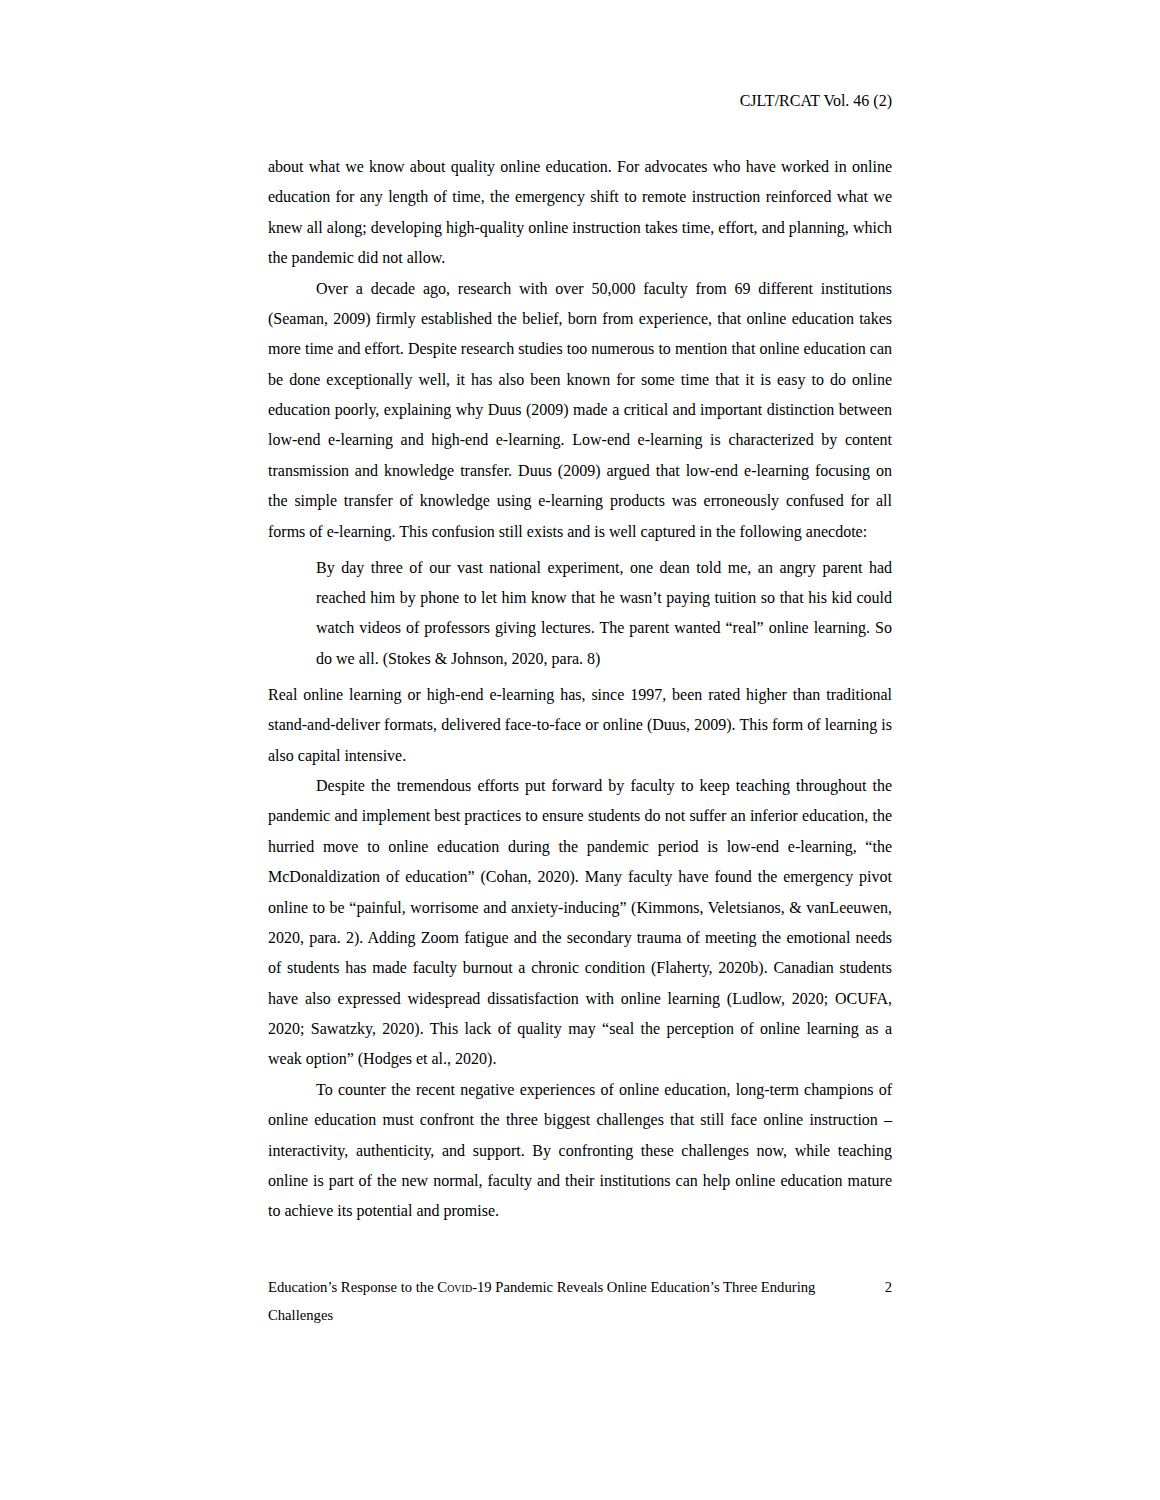CJLT/RCAT Vol. 46 (2)
about what we know about quality online education. For advocates who have worked in online education for any length of time, the emergency shift to remote instruction reinforced what we knew all along; developing high-quality online instruction takes time, effort, and planning, which the pandemic did not allow.
Over a decade ago, research with over 50,000 faculty from 69 different institutions (Seaman, 2009) firmly established the belief, born from experience, that online education takes more time and effort. Despite research studies too numerous to mention that online education can be done exceptionally well, it has also been known for some time that it is easy to do online education poorly, explaining why Duus (2009) made a critical and important distinction between low-end e-learning and high-end e-learning. Low-end e-learning is characterized by content transmission and knowledge transfer. Duus (2009) argued that low-end e-learning focusing on the simple transfer of knowledge using e-learning products was erroneously confused for all forms of e-learning. This confusion still exists and is well captured in the following anecdote:
By day three of our vast national experiment, one dean told me, an angry parent had reached him by phone to let him know that he wasn’t paying tuition so that his kid could watch videos of professors giving lectures. The parent wanted “real” online learning. So do we all. (Stokes & Johnson, 2020, para. 8)
Real online learning or high-end e-learning has, since 1997, been rated higher than traditional stand-and-deliver formats, delivered face-to-face or online (Duus, 2009). This form of learning is also capital intensive.
Despite the tremendous efforts put forward by faculty to keep teaching throughout the pandemic and implement best practices to ensure students do not suffer an inferior education, the hurried move to online education during the pandemic period is low-end e-learning, “the McDonaldization of education” (Cohan, 2020). Many faculty have found the emergency pivot online to be “painful, worrisome and anxiety-inducing” (Kimmons, Veletsianos, & vanLeeuwen, 2020, para. 2). Adding Zoom fatigue and the secondary trauma of meeting the emotional needs of students has made faculty burnout a chronic condition (Flaherty, 2020b). Canadian students have also expressed widespread dissatisfaction with online learning (Ludlow, 2020; OCUFA, 2020; Sawatzky, 2020). This lack of quality may “seal the perception of online learning as a weak option” (Hodges et al., 2020).
To counter the recent negative experiences of online education, long-term champions of online education must confront the three biggest challenges that still face online instruction – interactivity, authenticity, and support. By confronting these challenges now, while teaching online is part of the new normal, faculty and their institutions can help online education mature to achieve its potential and promise.
Education’s Response to the Covid-19 Pandemic Reveals Online Education’s Three Enduring Challenges 2